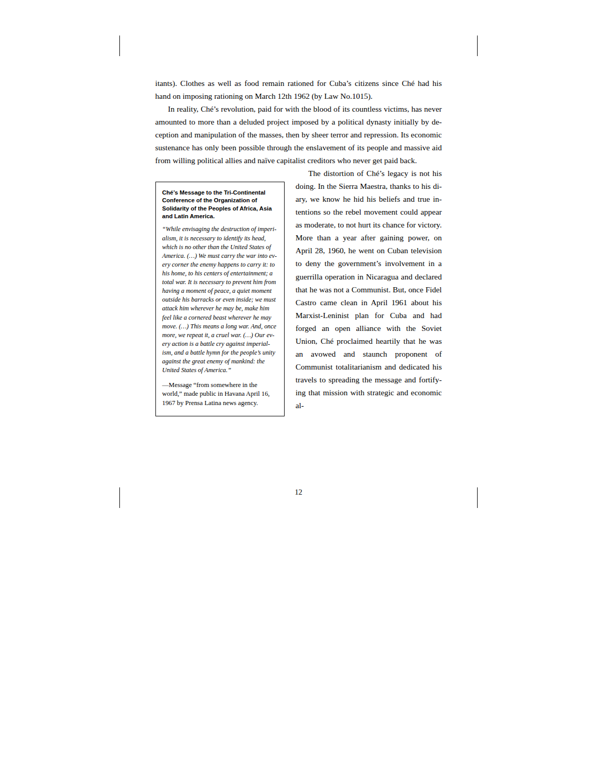itants). Clothes as well as food remain rationed for Cuba’s citizens since Ché had his hand on imposing rationing on March 12th 1962 (by Law No.1015).
In reality, Ché’s revolution, paid for with the blood of its countless victims, has never amounted to more than a deluded project imposed by a political dynasty initially by deception and manipulation of the masses, then by sheer terror and repression. Its economic sustenance has only been possible through the enslavement of its people and massive aid from willing political allies and naïve capitalist creditors who never get paid back.
Ché’s Message to the Tri-Continental Conference of the Organization of Solidarity of the Peoples of Africa, Asia and Latin America.
“While envisaging the destruction of imperialism, it is necessary to identify its head, which is no other than the United States of America. (…) We must carry the war into every corner the enemy happens to carry it: to his home, to his centers of entertainment; a total war. It is necessary to prevent him from having a moment of peace, a quiet moment outside his barracks or even inside; we must attack him wherever he may be, make him feel like a cornered beast wherever he may move. (…) This means a long war. And, once more, we repeat it, a cruel war. (…) Our every action is a battle cry against imperialism, and a battle hymn for the people’s unity against the great enemy of mankind: the United States of America.”
—Message “from somewhere in the world,” made public in Havana April 16, 1967 by Prensa Latina news agency.
The distortion of Ché’s legacy is not his doing. In the Sierra Maestra, thanks to his diary, we know he hid his beliefs and true intentions so the rebel movement could appear as moderate, to not hurt its chance for victory. More than a year after gaining power, on April 28, 1960, he went on Cuban television to deny the government’s involvement in a guerrilla operation in Nicaragua and declared that he was not a Communist. But, once Fidel Castro came clean in April 1961 about his Marxist-Leninist plan for Cuba and had forged an open alliance with the Soviet Union, Ché proclaimed heartily that he was an avowed and staunch proponent of Communist totalitarianism and dedicated his travels to spreading the message and fortifying that mission with strategic and economic al-
12